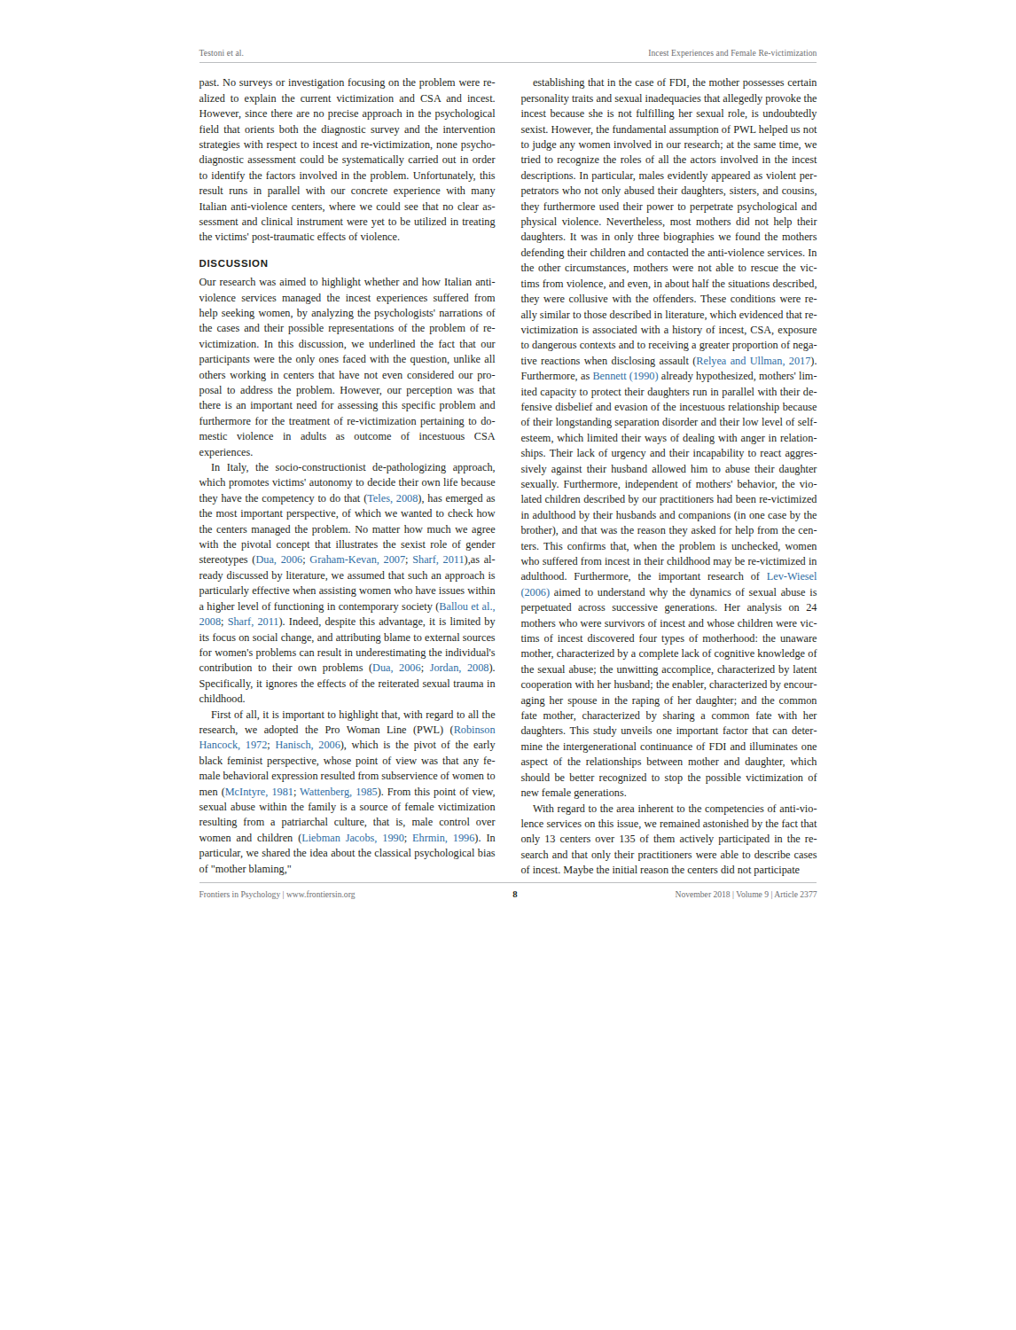Testoni et al. Incest Experiences and Female Re-victimization
past. No surveys or investigation focusing on the problem were realized to explain the current victimization and CSA and incest. However, since there are no precise approach in the psychological field that orients both the diagnostic survey and the intervention strategies with respect to incest and re-victimization, none psycho-diagnostic assessment could be systematically carried out in order to identify the factors involved in the problem. Unfortunately, this result runs in parallel with our concrete experience with many Italian anti-violence centers, where we could see that no clear assessment and clinical instrument were yet to be utilized in treating the victims' post-traumatic effects of violence.
Discussion
Our research was aimed to highlight whether and how Italian anti-violence services managed the incest experiences suffered from help seeking women, by analyzing the psychologists' narrations of the cases and their possible representations of the problem of re-victimization. In this discussion, we underlined the fact that our participants were the only ones faced with the question, unlike all others working in centers that have not even considered our proposal to address the problem. However, our perception was that there is an important need for assessing this specific problem and furthermore for the treatment of re-victimization pertaining to domestic violence in adults as outcome of incestuous CSA experiences.
In Italy, the socio-constructionist de-pathologizing approach, which promotes victims' autonomy to decide their own life because they have the competency to do that (Teles, 2008), has emerged as the most important perspective, of which we wanted to check how the centers managed the problem. No matter how much we agree with the pivotal concept that illustrates the sexist role of gender stereotypes (Dua, 2006; Graham-Kevan, 2007; Sharf, 2011),as already discussed by literature, we assumed that such an approach is particularly effective when assisting women who have issues within a higher level of functioning in contemporary society (Ballou et al., 2008; Sharf, 2011). Indeed, despite this advantage, it is limited by its focus on social change, and attributing blame to external sources for women's problems can result in underestimating the individual's contribution to their own problems (Dua, 2006; Jordan, 2008). Specifically, it ignores the effects of the reiterated sexual trauma in childhood.
First of all, it is important to highlight that, with regard to all the research, we adopted the Pro Woman Line (PWL) (Robinson Hancock, 1972; Hanisch, 2006), which is the pivot of the early black feminist perspective, whose point of view was that any female behavioral expression resulted from subservience of women to men (McIntyre, 1981; Wattenberg, 1985). From this point of view, sexual abuse within the family is a source of female victimization resulting from a patriarchal culture, that is, male control over women and children (Liebman Jacobs, 1990; Ehrmin, 1996). In particular, we shared the idea about the classical psychological bias of "mother blaming,"
establishing that in the case of FDI, the mother possesses certain personality traits and sexual inadequacies that allegedly provoke the incest because she is not fulfilling her sexual role, is undoubtedly sexist. However, the fundamental assumption of PWL helped us not to judge any women involved in our research; at the same time, we tried to recognize the roles of all the actors involved in the incest descriptions. In particular, males evidently appeared as violent perpetrators who not only abused their daughters, sisters, and cousins, they furthermore used their power to perpetrate psychological and physical violence. Nevertheless, most mothers did not help their daughters. It was in only three biographies we found the mothers defending their children and contacted the anti-violence services. In the other circumstances, mothers were not able to rescue the victims from violence, and even, in about half the situations described, they were collusive with the offenders. These conditions were really similar to those described in literature, which evidenced that re-victimization is associated with a history of incest, CSA, exposure to dangerous contexts and to receiving a greater proportion of negative reactions when disclosing assault (Relyea and Ullman, 2017). Furthermore, as Bennett (1990) already hypothesized, mothers' limited capacity to protect their daughters run in parallel with their defensive disbelief and evasion of the incestuous relationship because of their longstanding separation disorder and their low level of self-esteem, which limited their ways of dealing with anger in relationships. Their lack of urgency and their incapability to react aggressively against their husband allowed him to abuse their daughter sexually. Furthermore, independent of mothers' behavior, the violated children described by our practitioners had been re-victimized in adulthood by their husbands and companions (in one case by the brother), and that was the reason they asked for help from the centers. This confirms that, when the problem is unchecked, women who suffered from incest in their childhood may be re-victimized in adulthood. Furthermore, the important research of Lev-Wiesel (2006) aimed to understand why the dynamics of sexual abuse is perpetuated across successive generations. Her analysis on 24 mothers who were survivors of incest and whose children were victims of incest discovered four types of motherhood: the unaware mother, characterized by a complete lack of cognitive knowledge of the sexual abuse; the unwitting accomplice, characterized by latent cooperation with her husband; the enabler, characterized by encouraging her spouse in the raping of her daughter; and the common fate mother, characterized by sharing a common fate with her daughters. This study unveils one important factor that can determine the intergenerational continuance of FDI and illuminates one aspect of the relationships between mother and daughter, which should be better recognized to stop the possible victimization of new female generations.
With regard to the area inherent to the competencies of anti-violence services on this issue, we remained astonished by the fact that only 13 centers over 135 of them actively participated in the research and that only their practitioners were able to describe cases of incest. Maybe the initial reason the centers did not participate
Frontiers in Psychology | www.frontiersin.org 8 November 2018 | Volume 9 | Article 2377